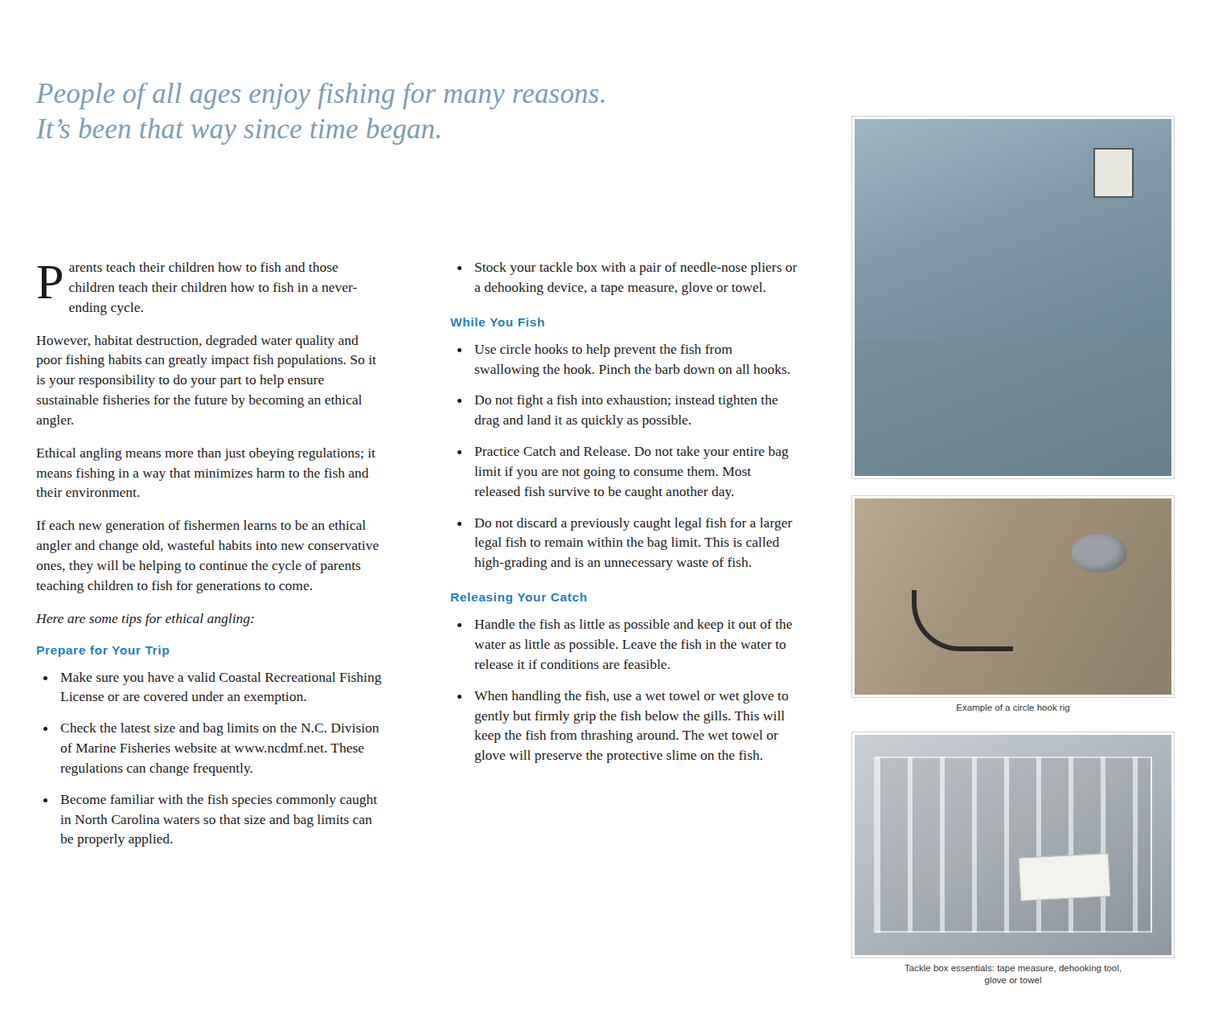People of all ages enjoy fishing for many reasons.
It’s been that way since time began.
Parents teach their children how to fish and those children teach their children how to fish in a never-ending cycle.
However, habitat destruction, degraded water quality and poor fishing habits can greatly impact fish populations. So it is your responsibility to do your part to help ensure sustainable fisheries for the future by becoming an ethical angler.
Ethical angling means more than just obeying regulations; it means fishing in a way that minimizes harm to the fish and their environment.
If each new generation of fishermen learns to be an ethical angler and change old, wasteful habits into new conservative ones, they will be helping to continue the cycle of parents teaching children to fish for generations to come.
Here are some tips for ethical angling:
Prepare for Your Trip
Make sure you have a valid Coastal Recreational Fishing License or are covered under an exemption.
Check the latest size and bag limits on the N.C. Division of Marine Fisheries website at www.ncdmf.net. These regulations can change frequently.
Become familiar with the fish species commonly caught in North Carolina waters so that size and bag limits can be properly applied.
Stock your tackle box with a pair of needle-nose pliers or a dehooking device, a tape measure, glove or towel.
While You Fish
Use circle hooks to help prevent the fish from swallowing the hook. Pinch the barb down on all hooks.
Do not fight a fish into exhaustion; instead tighten the drag and land it as quickly as possible.
Practice Catch and Release. Do not take your entire bag limit if you are not going to consume them. Most released fish survive to be caught another day.
Do not discard a previously caught legal fish for a larger legal fish to remain within the bag limit. This is called high-grading and is an unnecessary waste of fish.
Releasing Your Catch
Handle the fish as little as possible and keep it out of the water as little as possible. Leave the fish in the water to release it if conditions are feasible.
When handling the fish, use a wet towel or wet glove to gently but firmly grip the fish below the gills. This will keep the fish from thrashing around. The wet towel or glove will preserve the protective slime on the fish.
Example of a circle hook rig
Tackle box essentials: tape measure, dehooking tool,
glove or towel